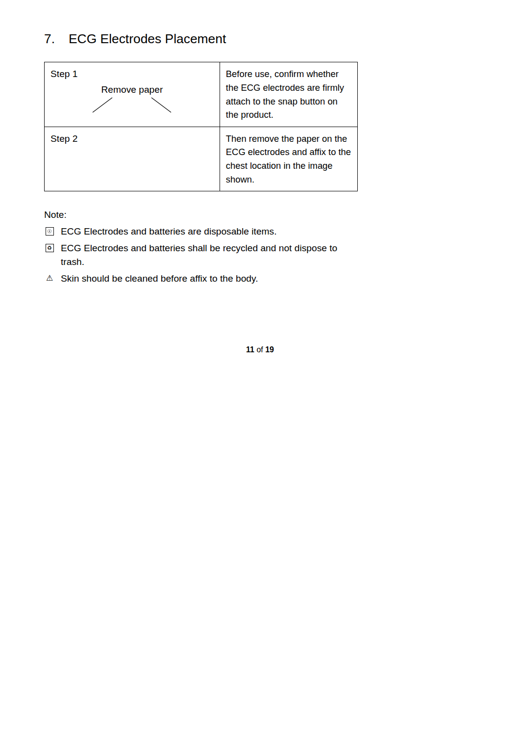7. ECG Electrodes Placement
| Step 1 Remove paper | Before use, confirm whether the ECG electrodes are firmly attach to the snap button on the product. |
| Step 2 | Then remove the paper on the ECG electrodes and affix to the chest location in the image shown. |
Note:
☉ECG Electrodes and batteries are disposable items.
♻ECG Electrodes and batteries shall be recycled and not dispose to trash.
⚠Skin should be cleaned before affix to the body.
11 of 19